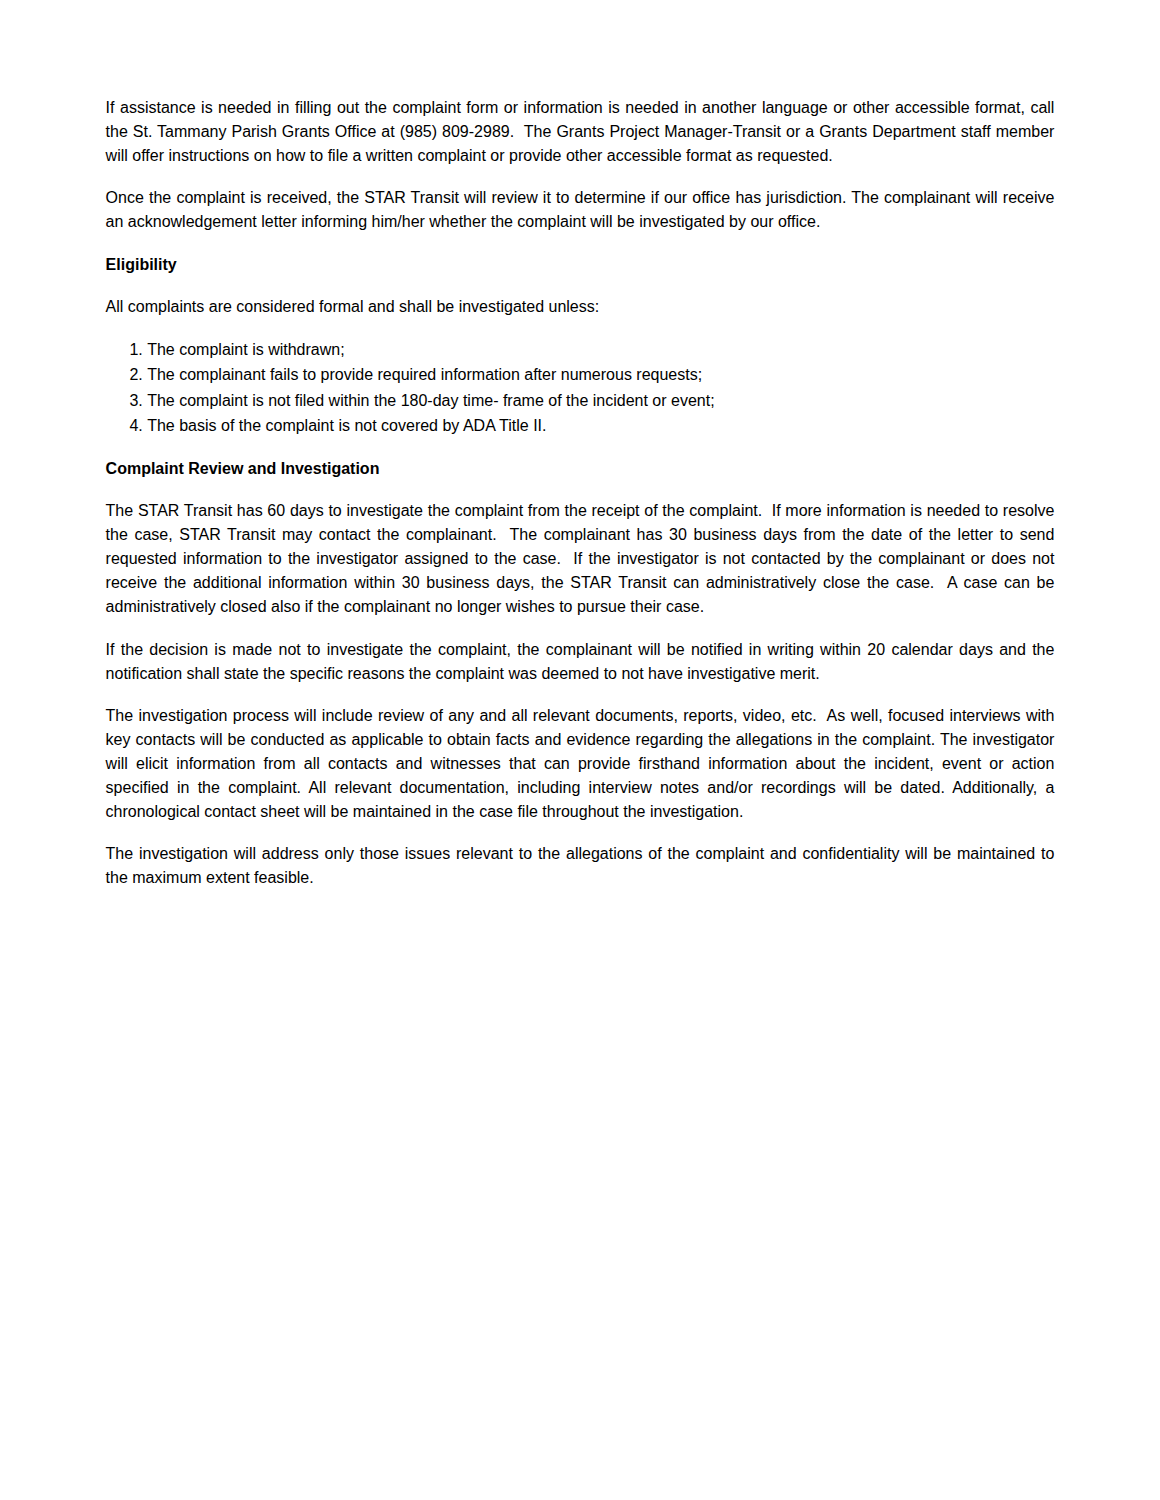If assistance is needed in filling out the complaint form or information is needed in another language or other accessible format, call the St. Tammany Parish Grants Office at (985) 809-2989. The Grants Project Manager-Transit or a Grants Department staff member will offer instructions on how to file a written complaint or provide other accessible format as requested.
Once the complaint is received, the STAR Transit will review it to determine if our office has jurisdiction. The complainant will receive an acknowledgement letter informing him/her whether the complaint will be investigated by our office.
Eligibility
All complaints are considered formal and shall be investigated unless:
The complaint is withdrawn;
The complainant fails to provide required information after numerous requests;
The complaint is not filed within the 180-day time- frame of the incident or event;
The basis of the complaint is not covered by ADA Title II.
Complaint Review and Investigation
The STAR Transit has 60 days to investigate the complaint from the receipt of the complaint. If more information is needed to resolve the case, STAR Transit may contact the complainant. The complainant has 30 business days from the date of the letter to send requested information to the investigator assigned to the case. If the investigator is not contacted by the complainant or does not receive the additional information within 30 business days, the STAR Transit can administratively close the case. A case can be administratively closed also if the complainant no longer wishes to pursue their case.
If the decision is made not to investigate the complaint, the complainant will be notified in writing within 20 calendar days and the notification shall state the specific reasons the complaint was deemed to not have investigative merit.
The investigation process will include review of any and all relevant documents, reports, video, etc. As well, focused interviews with key contacts will be conducted as applicable to obtain facts and evidence regarding the allegations in the complaint. The investigator will elicit information from all contacts and witnesses that can provide firsthand information about the incident, event or action specified in the complaint. All relevant documentation, including interview notes and/or recordings will be dated. Additionally, a chronological contact sheet will be maintained in the case file throughout the investigation.
The investigation will address only those issues relevant to the allegations of the complaint and confidentiality will be maintained to the maximum extent feasible.